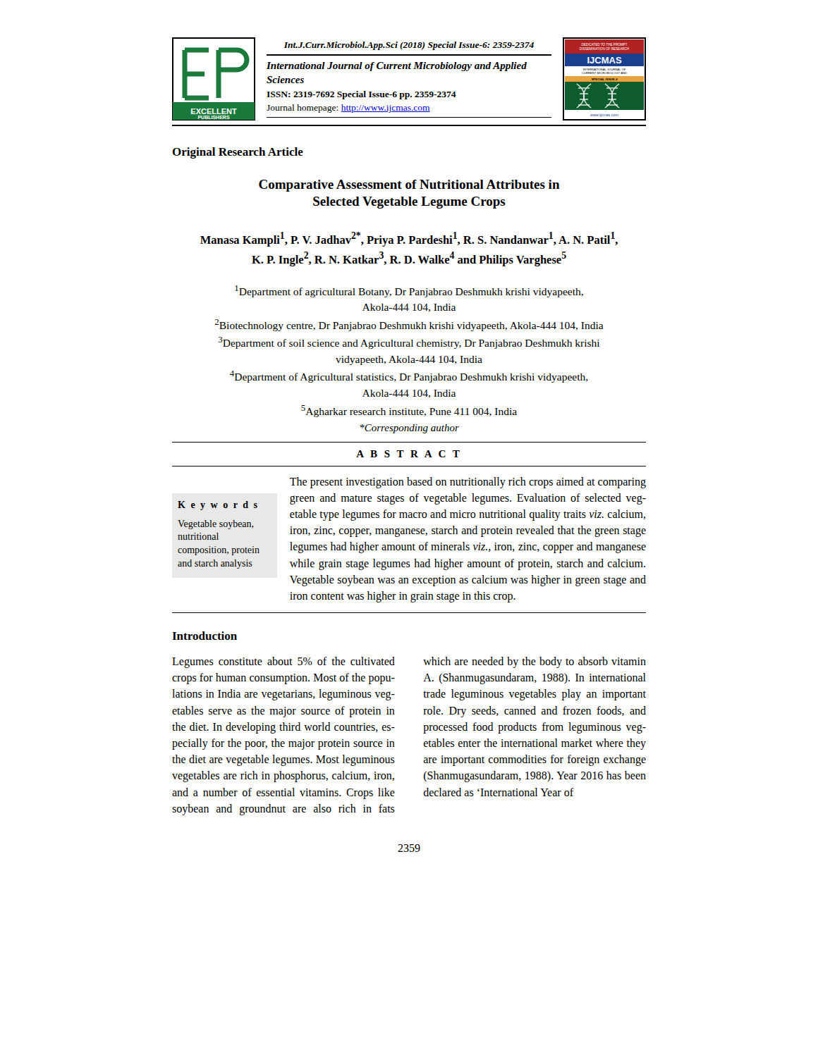EXCELLENT PUBLISHERS
Int.J.Curr.Microbiol.App.Sci (2018) Special Issue-6: 2359-2374
International Journal of Current Microbiology and Applied Sciences
ISSN: 2319-7692 Special Issue-6 pp. 2359-2374
Journal homepage: http://www.ijcmas.com
DEDICATED TO THE PROMPT DISSEMINATION OF RESEARCH IJCMAS INTERNATIONAL JOURNAL OF CURRENT MICROBIOLOGY AND SPECIAL ISSUE-6 www.ijcmas.com
Original Research Article
Comparative Assessment of Nutritional Attributes in
Selected Vegetable Legume Crops
Manasa Kampli1, P. V. Jadhav2*, Priya P. Pardeshi1, R. S. Nandanwar1, A. N. Patil1,
K. P. Ingle2, R. N. Katkar3, R. D. Walke4 and Philips Varghese5
1Department of agricultural Botany, Dr Panjabrao Deshmukh krishi vidyapeeth,
Akola-444 104, India
2Biotechnology centre, Dr Panjabrao Deshmukh krishi vidyapeeth, Akola-444 104, India
3Department of soil science and Agricultural chemistry, Dr Panjabrao Deshmukh krishi
vidyapeeth, Akola-444 104, India
4Department of Agricultural statistics, Dr Panjabrao Deshmukh krishi vidyapeeth,
Akola-444 104, India
5Agharkar research institute, Pune 411 004, India
*Corresponding author
A B S T R A C T
K e y w o r d s
Vegetable soybean, nutritional composition, protein and starch analysis
The present investigation based on nutritionally rich crops aimed at comparing green and mature stages of vegetable legumes. Evaluation of selected vegetable type legumes for macro and micro nutritional quality traits viz. calcium, iron, zinc, copper, manganese, starch and protein revealed that the green stage legumes had higher amount of minerals viz., iron, zinc, copper and manganese while grain stage legumes had higher amount of protein, starch and calcium. Vegetable soybean was an exception as calcium was higher in green stage and iron content was higher in grain stage in this crop.
Introduction
Legumes constitute about 5% of the cultivated crops for human consumption. Most of the populations in India are vegetarians, leguminous vegetables serve as the major source of protein in the diet. In developing third world countries, especially for the poor, the major protein source in the diet are vegetable legumes. Most leguminous vegetables are rich in phosphorus, calcium, iron, and a number of essential vitamins. Crops like soybean and groundnut are also rich in fats which are needed by the body to absorb vitamin A. (Shanmugasundaram, 1988). In international trade leguminous vegetables play an important role. Dry seeds, canned and frozen foods, and processed food products from leguminous vegetables enter the international market where they are important commodities for foreign exchange (Shanmugasundaram, 1988). Year 2016 has been declared as ‘International Year of
2359